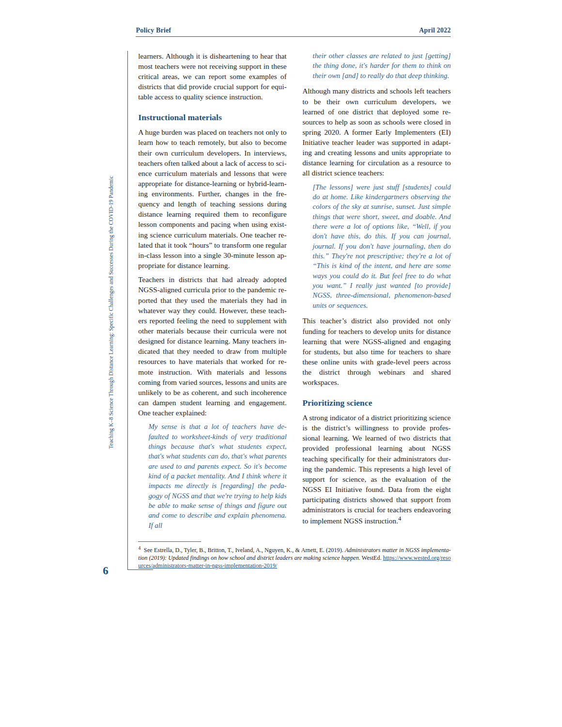Teaching K–8 Science Through Distance Learning: Specific Challenges and Successes During the COVID-19 Pandemic
6
Policy Brief
April 2022
learners. Although it is disheartening to hear that most teachers were not receiving support in these critical areas, we can report some examples of districts that did provide crucial support for equitable access to quality science instruction.
Instructional materials
A huge burden was placed on teachers not only to learn how to teach remotely, but also to become their own curriculum developers. In interviews, teachers often talked about a lack of access to science curriculum materials and lessons that were appropriate for distance-learning or hybrid-learning environments. Further, changes in the frequency and length of teaching sessions during distance learning required them to reconfigure lesson components and pacing when using existing science curriculum materials. One teacher related that it took “hours” to transform one regular in-class lesson into a single 30-minute lesson appropriate for distance learning.
Teachers in districts that had already adopted NGSS-aligned curricula prior to the pandemic reported that they used the materials they had in whatever way they could. However, these teachers reported feeling the need to supplement with other materials because their curricula were not designed for distance learning. Many teachers indicated that they needed to draw from multiple resources to have materials that worked for remote instruction. With materials and lessons coming from varied sources, lessons and units are unlikely to be as coherent, and such incoherence can dampen student learning and engagement. One teacher explained:
My sense is that a lot of teachers have defaulted to worksheet-kinds of very traditional things because that's what students expect, that's what students can do, that's what parents are used to and parents expect. So it's become kind of a packet mentality. And I think where it impacts me directly is [regarding] the pedagogy of NGSS and that we're trying to help kids be able to make sense of things and figure out and come to describe and explain phenomena. If all
their other classes are related to just [getting] the thing done, it's harder for them to think on their own [and] to really do that deep thinking.
Although many districts and schools left teachers to be their own curriculum developers, we learned of one district that deployed some resources to help as soon as schools were closed in spring 2020. A former Early Implementers (EI) Initiative teacher leader was supported in adapting and creating lessons and units appropriate to distance learning for circulation as a resource to all district science teachers:
[The lessons] were just stuff [students] could do at home. Like kindergartners observing the colors of the sky at sunrise, sunset. Just simple things that were short, sweet, and doable. And there were a lot of options like, “Well, if you don't have this, do this. If you can journal, journal. If you don't have journaling, then do this.” They're not prescriptive; they're a lot of “This is kind of the intent, and here are some ways you could do it. But feel free to do what you want.” I really just wanted [to provide] NGSS, three-dimensional, phenomenon-based units or sequences.
This teacher’s district also provided not only funding for teachers to develop units for distance learning that were NGSS-aligned and engaging for students, but also time for teachers to share these online units with grade-level peers across the district through webinars and shared workspaces.
Prioritizing science
A strong indicator of a district prioritizing science is the district’s willingness to provide professional learning. We learned of two districts that provided professional learning about NGSS teaching specifically for their administrators during the pandemic. This represents a high level of support for science, as the evaluation of the NGSS EI Initiative found. Data from the eight participating districts showed that support from administrators is crucial for teachers endeavoring to implement NGSS instruction.4
4 See Estrella, D., Tyler, B., Britton, T., Iveland, A., Nguyen, K., & Arnett, E. (2019). Administrators matter in NGSS implementation (2019): Updated findings on how school and district leaders are making science happen. WestEd. https://www.wested.org/resources/administrators-matter-in-ngss-implementation-2019/